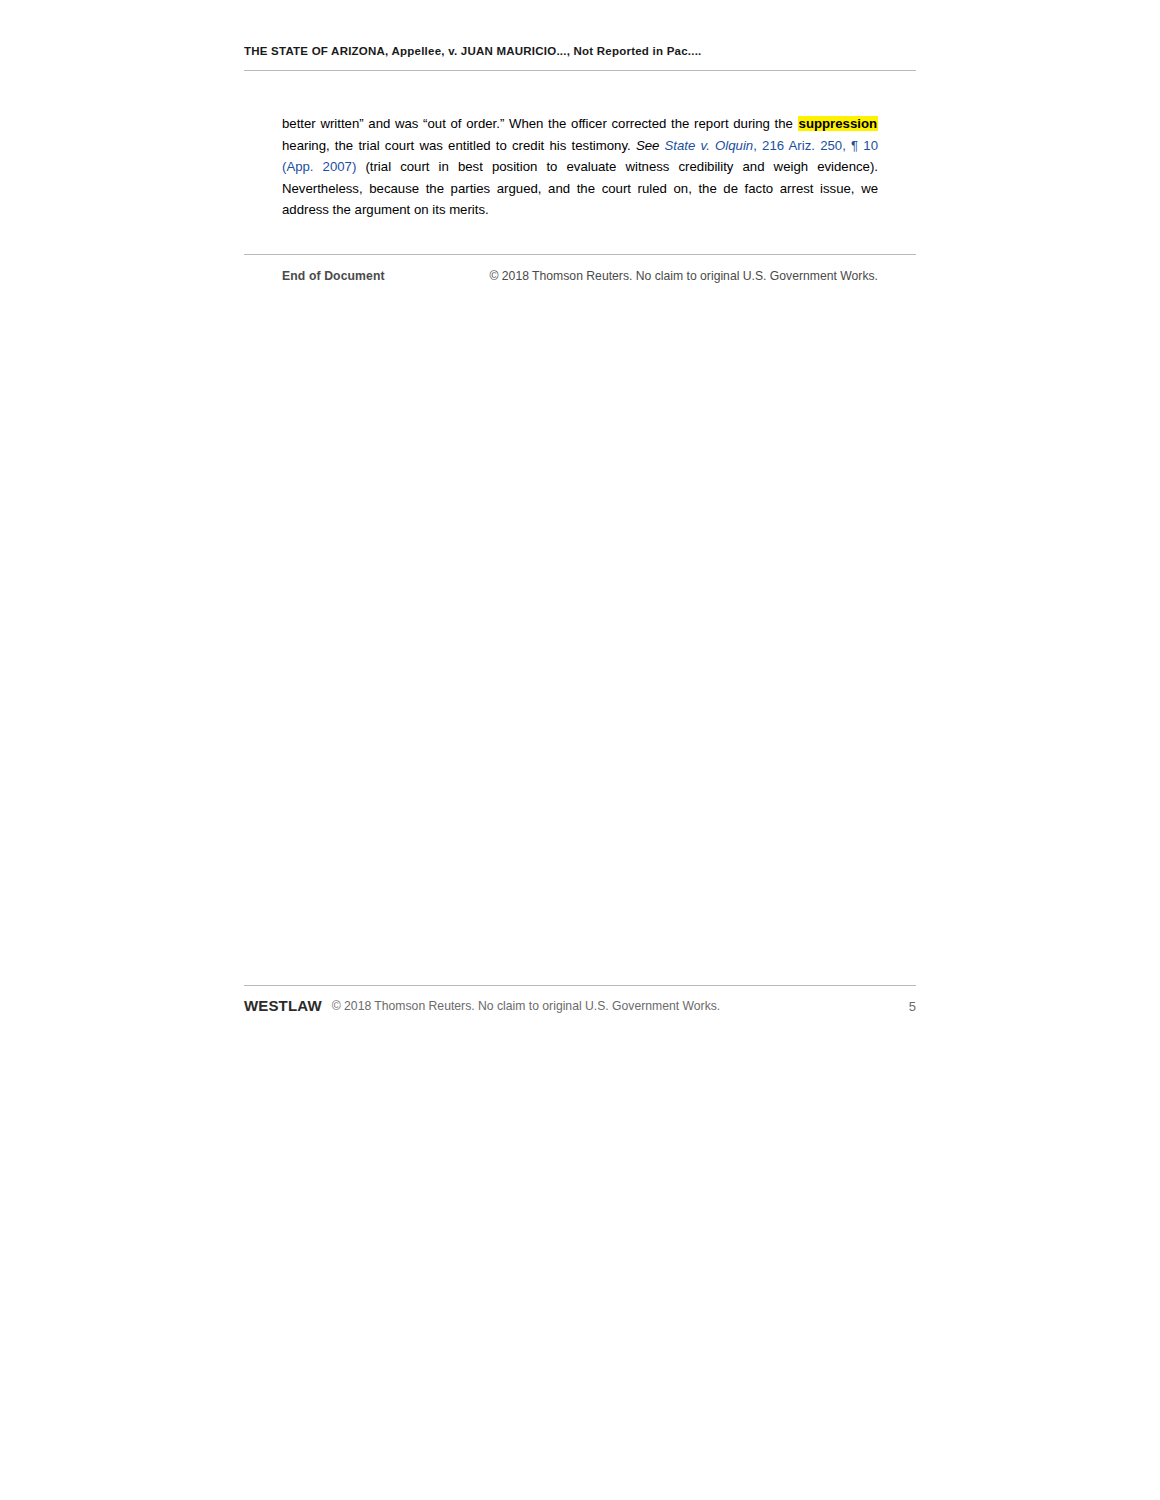THE STATE OF ARIZONA, Appellee, v. JUAN MAURICIO..., Not Reported in Pac....
better written” and was “out of order.” When the officer corrected the report during the suppression hearing, the trial court was entitled to credit his testimony. See State v. Olquin, 216 Ariz. 250, ¶ 10 (App. 2007) (trial court in best position to evaluate witness credibility and weigh evidence). Nevertheless, because the parties argued, and the court ruled on, the de facto arrest issue, we address the argument on its merits.
End of Document
© 2018 Thomson Reuters. No claim to original U.S. Government Works.
WESTLAW © 2018 Thomson Reuters. No claim to original U.S. Government Works. 5